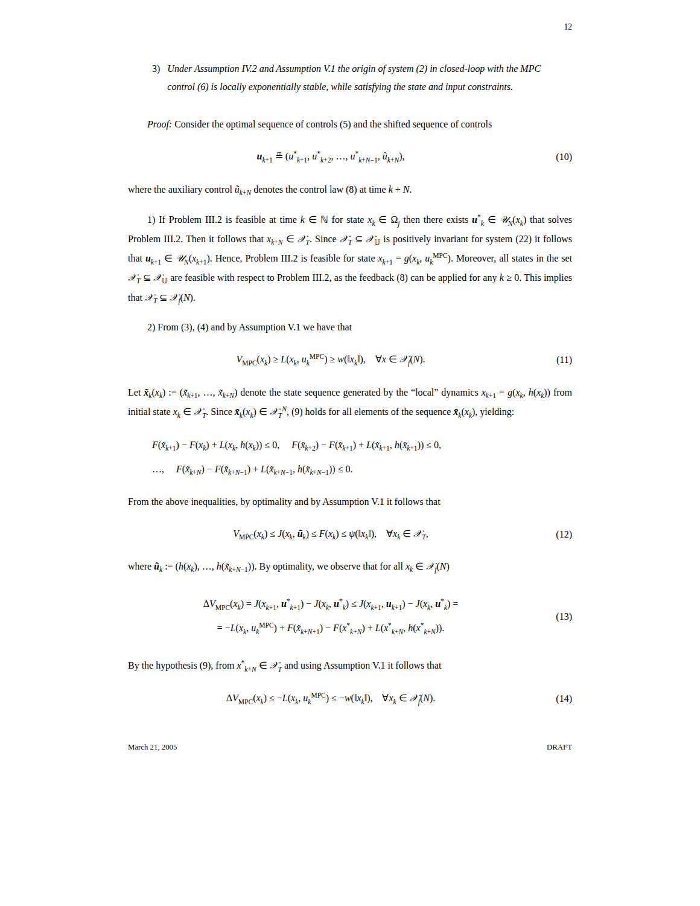12
3) Under Assumption IV.2 and Assumption V.1 the origin of system (2) in closed-loop with the MPC control (6) is locally exponentially stable, while satisfying the state and input constraints.
Proof: Consider the optimal sequence of controls (5) and the shifted sequence of controls
uk+1 ≞ (u*k+1, u*k+2, …, u*k+N−1, ũk+N), (10)
where the auxiliary control ũk+N denotes the control law (8) at time k + N.
1) If Problem III.2 is feasible at time k ∈ ℕ for state xk ∈ Ωj then there exists u*k ∈ 𝒰N(xk) that solves Problem III.2. Then it follows that xk+N ∈ 𝒳T. Since 𝒳T ⊆ 𝒳𝕌 is positively invariant for system (22) it follows that uk+1 ∈ 𝒰N(xk+1). Hence, Problem III.2 is feasible for state xk+1 = g(xk, ukMPC). Moreover, all states in the set 𝒳T ⊆ 𝒳𝕌 are feasible with respect to Problem III.2, as the feedback (8) can be applied for any k ≥ 0. This implies that 𝒳T ⊆ 𝒳f(N).
2) From (3), (4) and by Assumption V.1 we have that
VMPC(xk) ≥ L(xk, ukMPC) ≥ w(‖xk‖), ∀x ∈ 𝒳f(N). (11)
Let x̃k(xk) := (x̃k+1, …, x̃k+N) denote the state sequence generated by the “local” dynamics xk+1 = g(xk, h(xk)) from initial state xk ∈ 𝒳T. Since x̃k(xk) ∈ 𝒳TN, (9) holds for all elements of the sequence x̃k(xk), yielding:
F(x̃k+1) − F(xk) + L(xk, h(xk)) ≤ 0, F(x̃k+2) − F(x̃k+1) + L(x̃k+1, h(x̃k+1)) ≤ 0,
…, F(x̃k+N) − F(x̃k+N−1) + L(x̃k+N−1, h(x̃k+N−1)) ≤ 0.
From the above inequalities, by optimality and by Assumption V.1 it follows that
VMPC(xk) ≤ J(xk, ũk) ≤ F(xk) ≤ ψ(‖xk‖), ∀xk ∈ 𝒳T, (12)
where ũk := (h(xk), …, h(x̃k+N−1)). By optimality, we observe that for all xk ∈ 𝒳f(N)
ΔVMPC(xk) = J(xk+1, u*k+1) − J(xk, u*k) ≤ J(xk+1, uk+1) − J(xk, u*k) =
= −L(xk, ukMPC) + F(x̃k+N+1) − F(x*k+N) + L(x*k+N, h(x*k+N)).
(13)
By the hypothesis (9), from x*k+N ∈ 𝒳T and using Assumption V.1 it follows that
ΔVMPC(xk) ≤ −L(xk, ukMPC) ≤ −w(‖xk‖), ∀xk ∈ 𝒳f(N). (14)
March 21, 2005 DRAFT